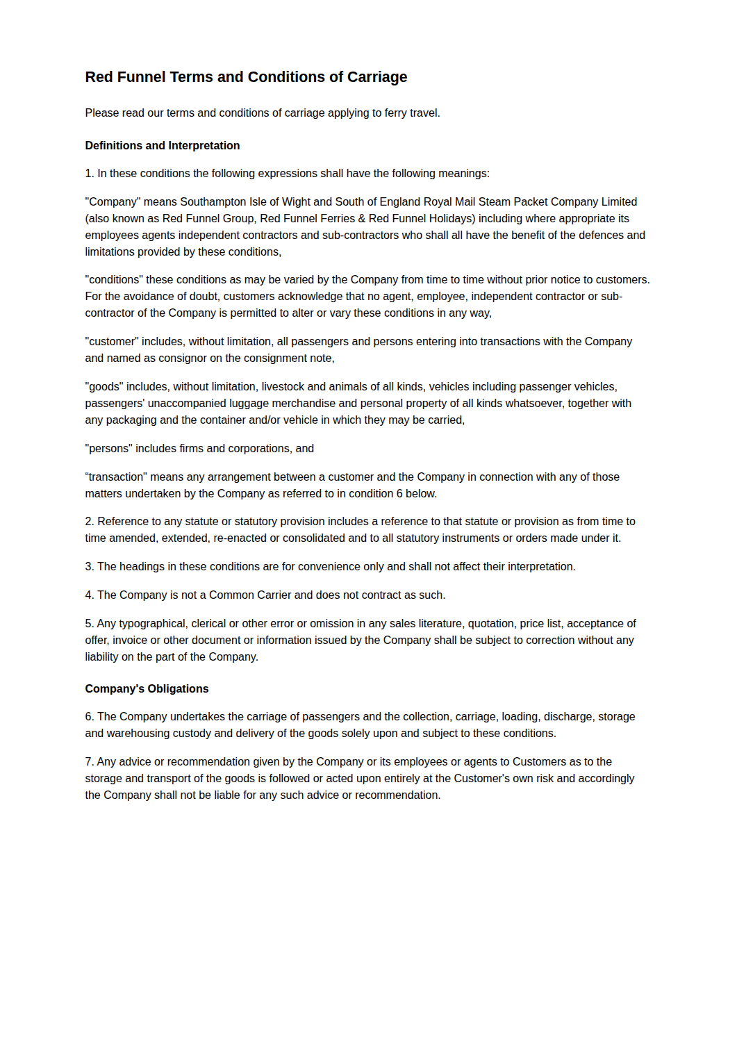Red Funnel Terms and Conditions of Carriage
Please read our terms and conditions of carriage applying to ferry travel.
Definitions and Interpretation
1. In these conditions the following expressions shall have the following meanings:
"Company" means Southampton Isle of Wight and South of England Royal Mail Steam Packet Company Limited (also known as Red Funnel Group, Red Funnel Ferries & Red Funnel Holidays) including where appropriate its employees agents independent contractors and sub-contractors who shall all have the benefit of the defences and limitations provided by these conditions,
"conditions" these conditions as may be varied by the Company from time to time without prior notice to customers. For the avoidance of doubt, customers acknowledge that no agent, employee, independent contractor or sub-contractor of the Company is permitted to alter or vary these conditions in any way,
"customer" includes, without limitation, all passengers and persons entering into transactions with the Company and named as consignor on the consignment note,
"goods" includes, without limitation, livestock and animals of all kinds, vehicles including passenger vehicles, passengers' unaccompanied luggage merchandise and personal property of all kinds whatsoever, together with any packaging and the container and/or vehicle in which they may be carried,
"persons" includes firms and corporations, and
“transaction" means any arrangement between a customer and the Company in connection with any of those matters undertaken by the Company as referred to in condition 6 below.
2. Reference to any statute or statutory provision includes a reference to that statute or provision as from time to time amended, extended, re-enacted or consolidated and to all statutory instruments or orders made under it.
3. The headings in these conditions are for convenience only and shall not affect their interpretation.
4. The Company is not a Common Carrier and does not contract as such.
5. Any typographical, clerical or other error or omission in any sales literature, quotation, price list, acceptance of offer, invoice or other document or information issued by the Company shall be subject to correction without any liability on the part of the Company.
Company's Obligations
6. The Company undertakes the carriage of passengers and the collection, carriage, loading, discharge, storage and warehousing custody and delivery of the goods solely upon and subject to these conditions.
7. Any advice or recommendation given by the Company or its employees or agents to Customers as to the storage and transport of the goods is followed or acted upon entirely at the Customer's own risk and accordingly the Company shall not be liable for any such advice or recommendation.